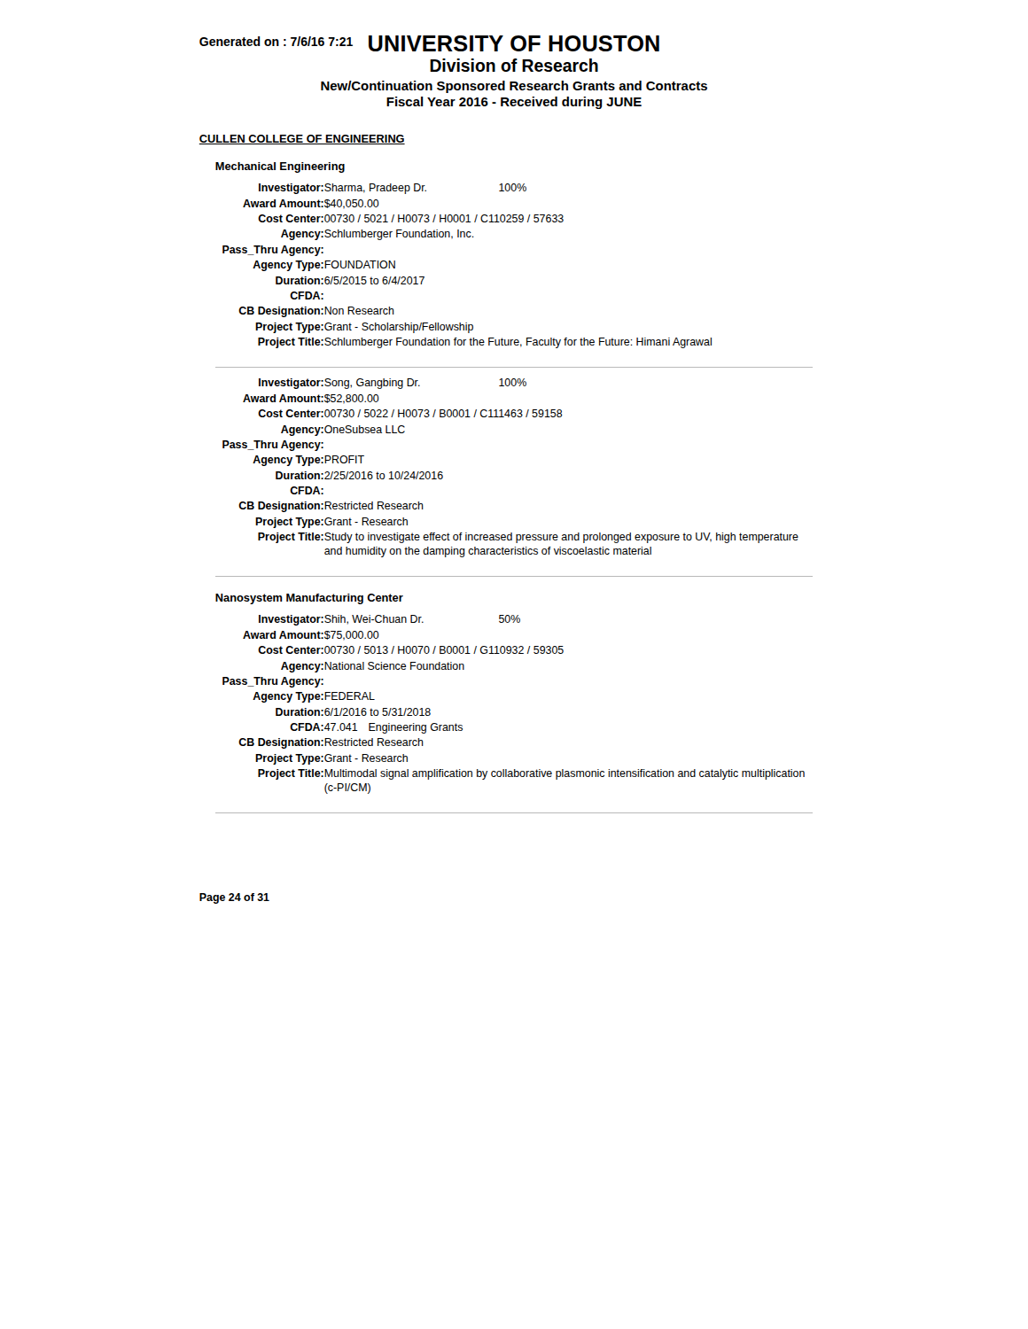Generated on : 7/6/16 7:21
UNIVERSITY OF HOUSTON
Division of Research
New/Continuation Sponsored Research Grants and Contracts
Fiscal Year 2016 - Received during JUNE
CULLEN COLLEGE OF ENGINEERING
Mechanical Engineering
| Investigator: | Sharma, Pradeep Dr. 100% |
| Award Amount: | $40,050.00 |
| Cost Center: | 00730 / 5021 / H0073 / H0001 / C110259 / 57633 |
| Agency: | Schlumberger Foundation, Inc. |
| Pass_Thru Agency: | |
| Agency Type: | FOUNDATION |
| Duration: | 6/5/2015 to 6/4/2017 |
| CFDA: | |
| CB Designation: | Non Research |
| Project Type: | Grant - Scholarship/Fellowship |
| Project Title: | Schlumberger Foundation for the Future, Faculty for the Future: Himani Agrawal |
| Investigator: | Song, Gangbing Dr. 100% |
| Award Amount: | $52,800.00 |
| Cost Center: | 00730 / 5022 / H0073 / B0001 / C111463 / 59158 |
| Agency: | OneSubsea LLC |
| Pass_Thru Agency: | |
| Agency Type: | PROFIT |
| Duration: | 2/25/2016 to 10/24/2016 |
| CFDA: | |
| CB Designation: | Restricted Research |
| Project Type: | Grant - Research |
| Project Title: | Study to investigate effect of increased pressure and prolonged exposure to UV, high temperature and humidity on the damping characteristics of viscoelastic material |
Nanosystem Manufacturing Center
| Investigator: | Shih, Wei-Chuan Dr. 50% |
| Award Amount: | $75,000.00 |
| Cost Center: | 00730 / 5013 / H0070 / B0001 / G110932 / 59305 |
| Agency: | National Science Foundation |
| Pass_Thru Agency: | |
| Agency Type: | FEDERAL |
| Duration: | 6/1/2016 to 5/31/2018 |
| CFDA: | 47.041 Engineering Grants |
| CB Designation: | Restricted Research |
| Project Type: | Grant - Research |
| Project Title: | Multimodal signal amplification by collaborative plasmonic intensification and catalytic multiplication (c-PI/CM) |
Page 24 of 31